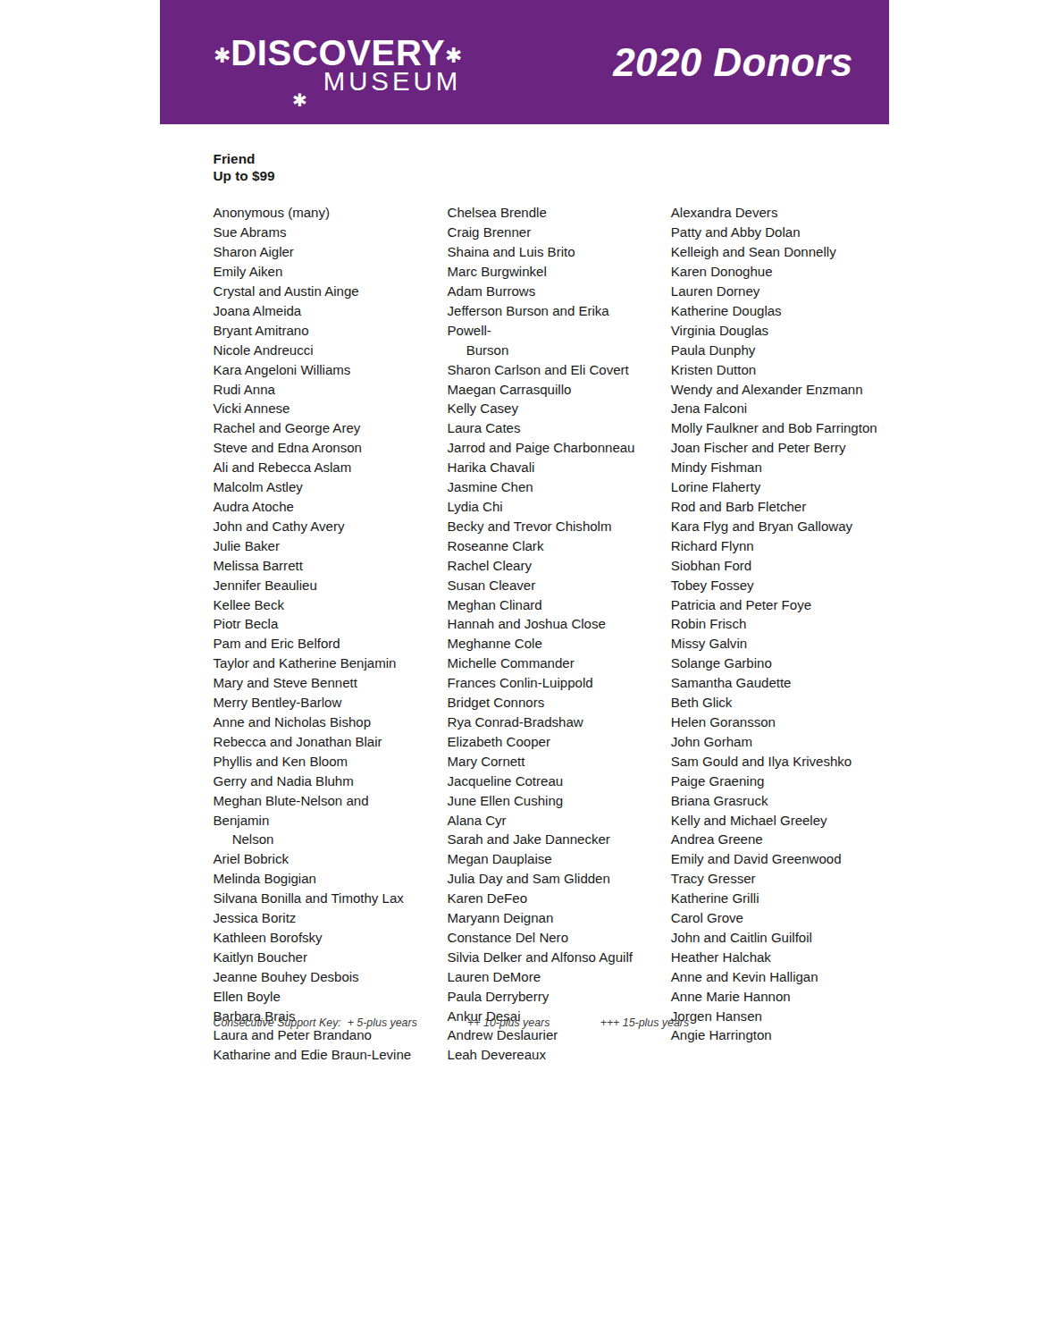✱DISCOVERY✱ MUSEUM ✱
2020 Donors
Friend Up to $99
Anonymous (many)
Sue Abrams
Sharon Aigler
Emily Aiken
Crystal and Austin Ainge
Joana Almeida
Bryant Amitrano
Nicole Andreucci
Kara Angeloni Williams
Rudi Anna
Vicki Annese
Rachel and George Arey
Steve and Edna Aronson
Ali and Rebecca Aslam
Malcolm Astley
Audra Atoche
John and Cathy Avery
Julie Baker
Melissa Barrett
Jennifer Beaulieu
Kellee Beck
Piotr Becla
Pam and Eric Belford
Taylor and Katherine Benjamin
Mary and Steve Bennett
Merry Bentley-Barlow
Anne and Nicholas Bishop
Rebecca and Jonathan Blair
Phyllis and Ken Bloom
Gerry and Nadia Bluhm
Meghan Blute-Nelson and BenjaminNelson
Ariel Bobrick
Melinda Bogigian
Silvana Bonilla and Timothy Lax
Jessica Boritz
Kathleen Borofsky
Kaitlyn Boucher
Jeanne Bouhey Desbois
Ellen Boyle
Barbara Brais
Laura and Peter Brandano
Katharine and Edie Braun-Levine
Chelsea Brendle
Craig Brenner
Shaina and Luis Brito
Marc Burgwinkel
Adam Burrows
Jefferson Burson and Erika Powell-Burson
Sharon Carlson and Eli Covert
Maegan Carrasquillo
Kelly Casey
Laura Cates
Jarrod and Paige Charbonneau
Harika Chavali
Jasmine Chen
Lydia Chi
Becky and Trevor Chisholm
Roseanne Clark
Rachel Cleary
Susan Cleaver
Meghan Clinard
Hannah and Joshua Close
Meghanne Cole
Michelle Commander
Frances Conlin-Luippold
Bridget Connors
Rya Conrad-Bradshaw
Elizabeth Cooper
Mary Cornett
Jacqueline Cotreau
June Ellen Cushing
Alana Cyr
Sarah and Jake Dannecker
Megan Dauplaise
Julia Day and Sam Glidden
Karen DeFeo
Maryann Deignan
Constance Del Nero
Silvia Delker and Alfonso Aguilf
Lauren DeMore
Paula Derryberry
Ankur Desai
Andrew Deslaurier
Leah Devereaux
Alexandra Devers
Patty and Abby Dolan
Kelleigh and Sean Donnelly
Karen Donoghue
Lauren Dorney
Katherine Douglas
Virginia Douglas
Paula Dunphy
Kristen Dutton
Wendy and Alexander Enzmann
Jena Falconi
Molly Faulkner and Bob Farrington
Joan Fischer and Peter Berry
Mindy Fishman
Lorine Flaherty
Rod and Barb Fletcher
Kara Flyg and Bryan Galloway
Richard Flynn
Siobhan Ford
Tobey Fossey
Patricia and Peter Foye
Robin Frisch
Missy Galvin
Solange Garbino
Samantha Gaudette
Beth Glick
Helen Goransson
John Gorham
Sam Gould and Ilya Kriveshko
Paige Graening
Briana Grasruck
Kelly and Michael Greeley
Andrea Greene
Emily and David Greenwood
Tracy Gresser
Katherine Grilli
Carol Grove
John and Caitlin Guilfoil
Heather Halchak
Anne and Kevin Halligan
Anne Marie Hannon
Jorgen Hansen
Angie Harrington
Consecutive Support Key: + 5-plus years ++ 10-plus years +++ 15-plus years